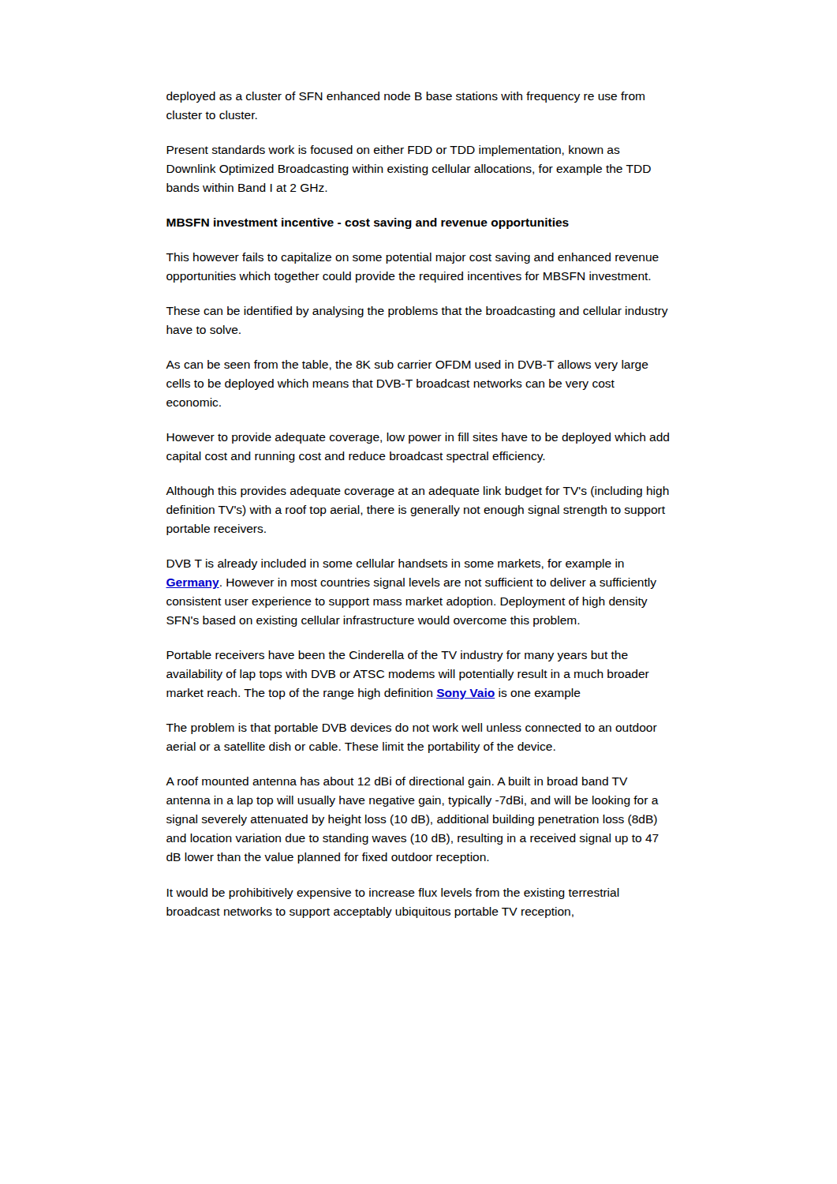deployed as a cluster of SFN enhanced node B base stations with frequency re use from cluster to cluster.
Present standards work is focused on either FDD or TDD implementation, known as Downlink Optimized Broadcasting within existing cellular allocations, for example the TDD bands within Band I at 2 GHz.
MBSFN investment incentive - cost saving and revenue opportunities
This however fails to capitalize on some potential major cost saving and enhanced revenue opportunities which together could provide the required incentives for MBSFN investment.
These can be identified by analysing the problems that the broadcasting and cellular industry have to solve.
As can be seen from the table, the 8K sub carrier OFDM used in DVB-T allows very large cells to be deployed which means that DVB-T broadcast networks can be very cost economic.
However to provide adequate coverage, low power in fill sites have to be deployed which add capital cost and running cost and reduce broadcast spectral efficiency.
Although this provides adequate coverage at an adequate link budget for TV's (including high definition TV's) with a roof top aerial, there is generally not enough signal strength to support portable receivers.
DVB T is already included in some cellular handsets in some markets, for example in Germany. However in most countries signal levels are not sufficient to deliver a sufficiently consistent user experience to support mass market adoption. Deployment of high density SFN's based on existing cellular infrastructure would overcome this problem.
Portable receivers have been the Cinderella of the TV industry for many years but the availability of lap tops with DVB or ATSC modems will potentially result in a much broader market reach. The top of the range high definition Sony Vaio is one example
The problem is that portable DVB devices do not work well unless connected to an outdoor aerial or a satellite dish or cable. These limit the portability of the device.
A roof mounted antenna has about 12 dBi of directional gain. A built in broad band TV antenna in a lap top will usually have negative gain, typically -7dBi, and will be looking for a signal severely attenuated by height loss (10 dB), additional building penetration loss (8dB) and location variation due to standing waves (10 dB), resulting in a received signal up to 47 dB lower than the value planned for fixed outdoor reception.
It would be prohibitively expensive to increase flux levels from the existing terrestrial broadcast networks to support acceptably ubiquitous portable TV reception,